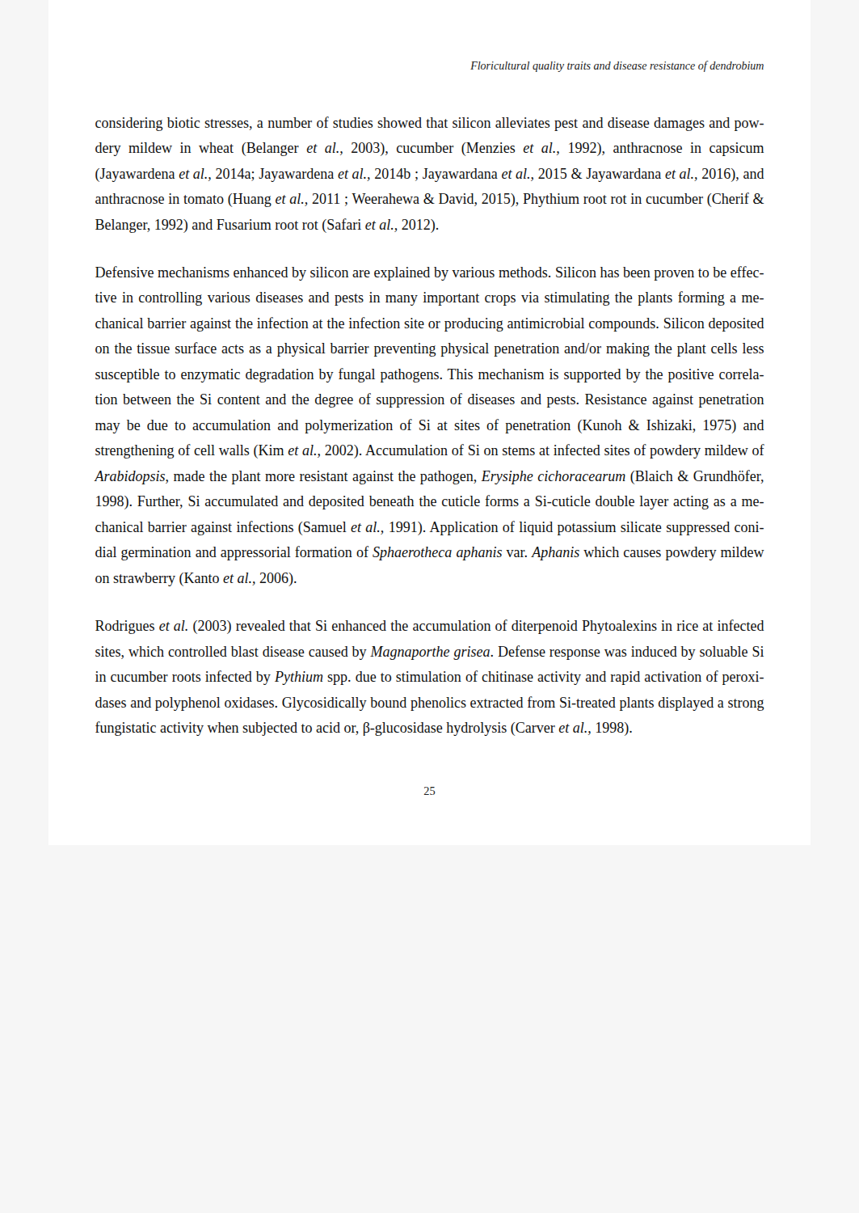Floricultural quality traits and disease resistance of dendrobium
considering biotic stresses, a number of studies showed that silicon alleviates pest and disease damages and powdery mildew in wheat (Belanger et al., 2003), cucumber (Menzies et al., 1992), anthracnose in capsicum (Jayawardena et al., 2014a; Jayawardena et al., 2014b ; Jayawardana et al., 2015 & Jayawardana et al., 2016), and anthracnose in tomato (Huang et al., 2011 ; Weerahewa & David, 2015), Phythium root rot in cucumber (Cherif & Belanger, 1992) and Fusarium root rot (Safari et al., 2012).
Defensive mechanisms enhanced by silicon are explained by various methods. Silicon has been proven to be effective in controlling various diseases and pests in many important crops via stimulating the plants forming a mechanical barrier against the infection at the infection site or producing antimicrobial compounds. Silicon deposited on the tissue surface acts as a physical barrier preventing physical penetration and/or making the plant cells less susceptible to enzymatic degradation by fungal pathogens. This mechanism is supported by the positive correlation between the Si content and the degree of suppression of diseases and pests. Resistance against penetration may be due to accumulation and polymerization of Si at sites of penetration (Kunoh & Ishizaki, 1975) and strengthening of cell walls (Kim et al., 2002). Accumulation of Si on stems at infected sites of powdery mildew of Arabidopsis, made the plant more resistant against the pathogen, Erysiphe cichoracearum (Blaich & Grundhöfer, 1998). Further, Si accumulated and deposited beneath the cuticle forms a Si-cuticle double layer acting as a mechanical barrier against infections (Samuel et al., 1991). Application of liquid potassium silicate suppressed conidial germination and appressorial formation of Sphaerotheca aphanis var. Aphanis which causes powdery mildew on strawberry (Kanto et al., 2006).
Rodrigues et al. (2003) revealed that Si enhanced the accumulation of diterpenoid Phytoalexins in rice at infected sites, which controlled blast disease caused by Magnaporthe grisea. Defense response was induced by soluable Si in cucumber roots infected by Pythium spp. due to stimulation of chitinase activity and rapid activation of peroxidases and polyphenol oxidases. Glycosidically bound phenolics extracted from Si-treated plants displayed a strong fungistatic activity when subjected to acid or, β-glucosidase hydrolysis (Carver et al., 1998).
25